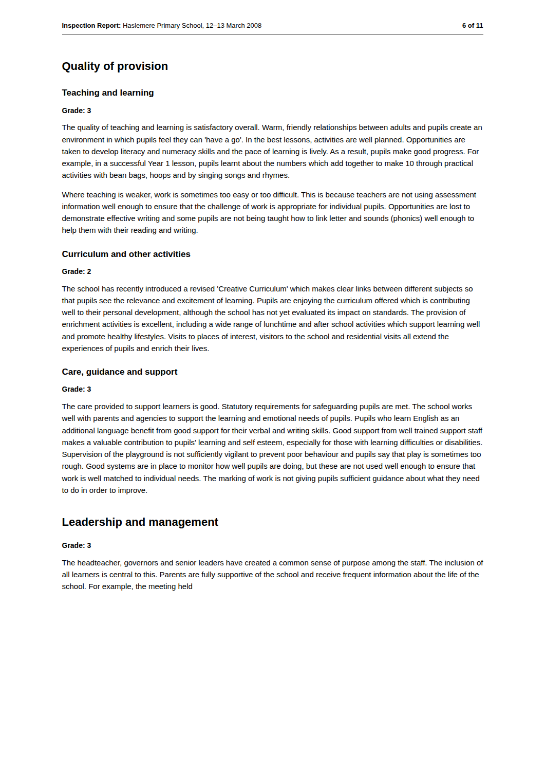Inspection Report: Haslemere Primary School, 12–13 March 2008
6 of 11
Quality of provision
Teaching and learning
Grade: 3
The quality of teaching and learning is satisfactory overall. Warm, friendly relationships between adults and pupils create an environment in which pupils feel they can 'have a go'. In the best lessons, activities are well planned. Opportunities are taken to develop literacy and numeracy skills and the pace of learning is lively. As a result, pupils make good progress. For example, in a successful Year 1 lesson, pupils learnt about the numbers which add together to make 10 through practical activities with bean bags, hoops and by singing songs and rhymes.
Where teaching is weaker, work is sometimes too easy or too difficult. This is because teachers are not using assessment information well enough to ensure that the challenge of work is appropriate for individual pupils. Opportunities are lost to demonstrate effective writing and some pupils are not being taught how to link letter and sounds (phonics) well enough to help them with their reading and writing.
Curriculum and other activities
Grade: 2
The school has recently introduced a revised 'Creative Curriculum' which makes clear links between different subjects so that pupils see the relevance and excitement of learning. Pupils are enjoying the curriculum offered which is contributing well to their personal development, although the school has not yet evaluated its impact on standards. The provision of enrichment activities is excellent, including a wide range of lunchtime and after school activities which support learning well and promote healthy lifestyles. Visits to places of interest, visitors to the school and residential visits all extend the experiences of pupils and enrich their lives.
Care, guidance and support
Grade: 3
The care provided to support learners is good. Statutory requirements for safeguarding pupils are met. The school works well with parents and agencies to support the learning and emotional needs of pupils. Pupils who learn English as an additional language benefit from good support for their verbal and writing skills. Good support from well trained support staff makes a valuable contribution to pupils' learning and self esteem, especially for those with learning difficulties or disabilities. Supervision of the playground is not sufficiently vigilant to prevent poor behaviour and pupils say that play is sometimes too rough. Good systems are in place to monitor how well pupils are doing, but these are not used well enough to ensure that work is well matched to individual needs. The marking of work is not giving pupils sufficient guidance about what they need to do in order to improve.
Leadership and management
Grade: 3
The headteacher, governors and senior leaders have created a common sense of purpose among the staff. The inclusion of all learners is central to this. Parents are fully supportive of the school and receive frequent information about the life of the school. For example, the meeting held